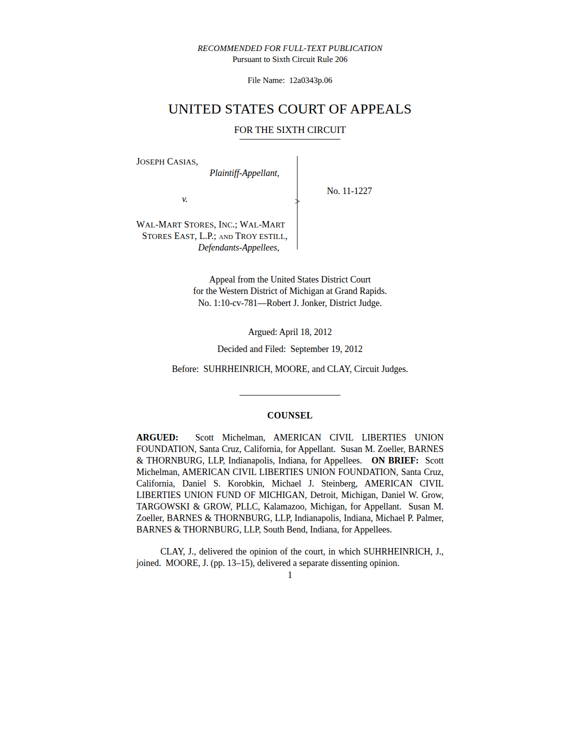RECOMMENDED FOR FULL-TEXT PUBLICATION
Pursuant to Sixth Circuit Rule 206
File Name: 12a0343p.06
UNITED STATES COURT OF APPEALS
FOR THE SIXTH CIRCUIT
| J OSEPH C ASIAS , Plaintiff-Appellant, v. W AL -M ART S TORES , I NC .; W AL -M ART S TORES E AST , L.P.; and T ROY ESTILL , Defendants-Appellees, | > | No. 11-1227 |
Appeal from the United States District Court
for the Western District of Michigan at Grand Rapids.
No. 1:10-cv-781—Robert J. Jonker, District Judge.
Argued: April 18, 2012
Decided and Filed: September 19, 2012
Before: SUHRHEINRICH, MOORE, and CLAY, Circuit Judges.
COUNSEL
ARGUED: Scott Michelman, AMERICAN CIVIL LIBERTIES UNION FOUNDATION, Santa Cruz, California, for Appellant. Susan M. Zoeller, BARNES & THORNBURG, LLP, Indianapolis, Indiana, for Appellees. ON BRIEF: Scott Michelman, AMERICAN CIVIL LIBERTIES UNION FOUNDATION, Santa Cruz, California, Daniel S. Korobkin, Michael J. Steinberg, AMERICAN CIVIL LIBERTIES UNION FUND OF MICHIGAN, Detroit, Michigan, Daniel W. Grow, TARGOWSKI & GROW, PLLC, Kalamazoo, Michigan, for Appellant. Susan M. Zoeller, BARNES & THORNBURG, LLP, Indianapolis, Indiana, Michael P. Palmer, BARNES & THORNBURG, LLP, South Bend, Indiana, for Appellees.
CLAY, J., delivered the opinion of the court, in which SUHRHEINRICH, J., joined. MOORE, J. (pp. 13–15), delivered a separate dissenting opinion.
1